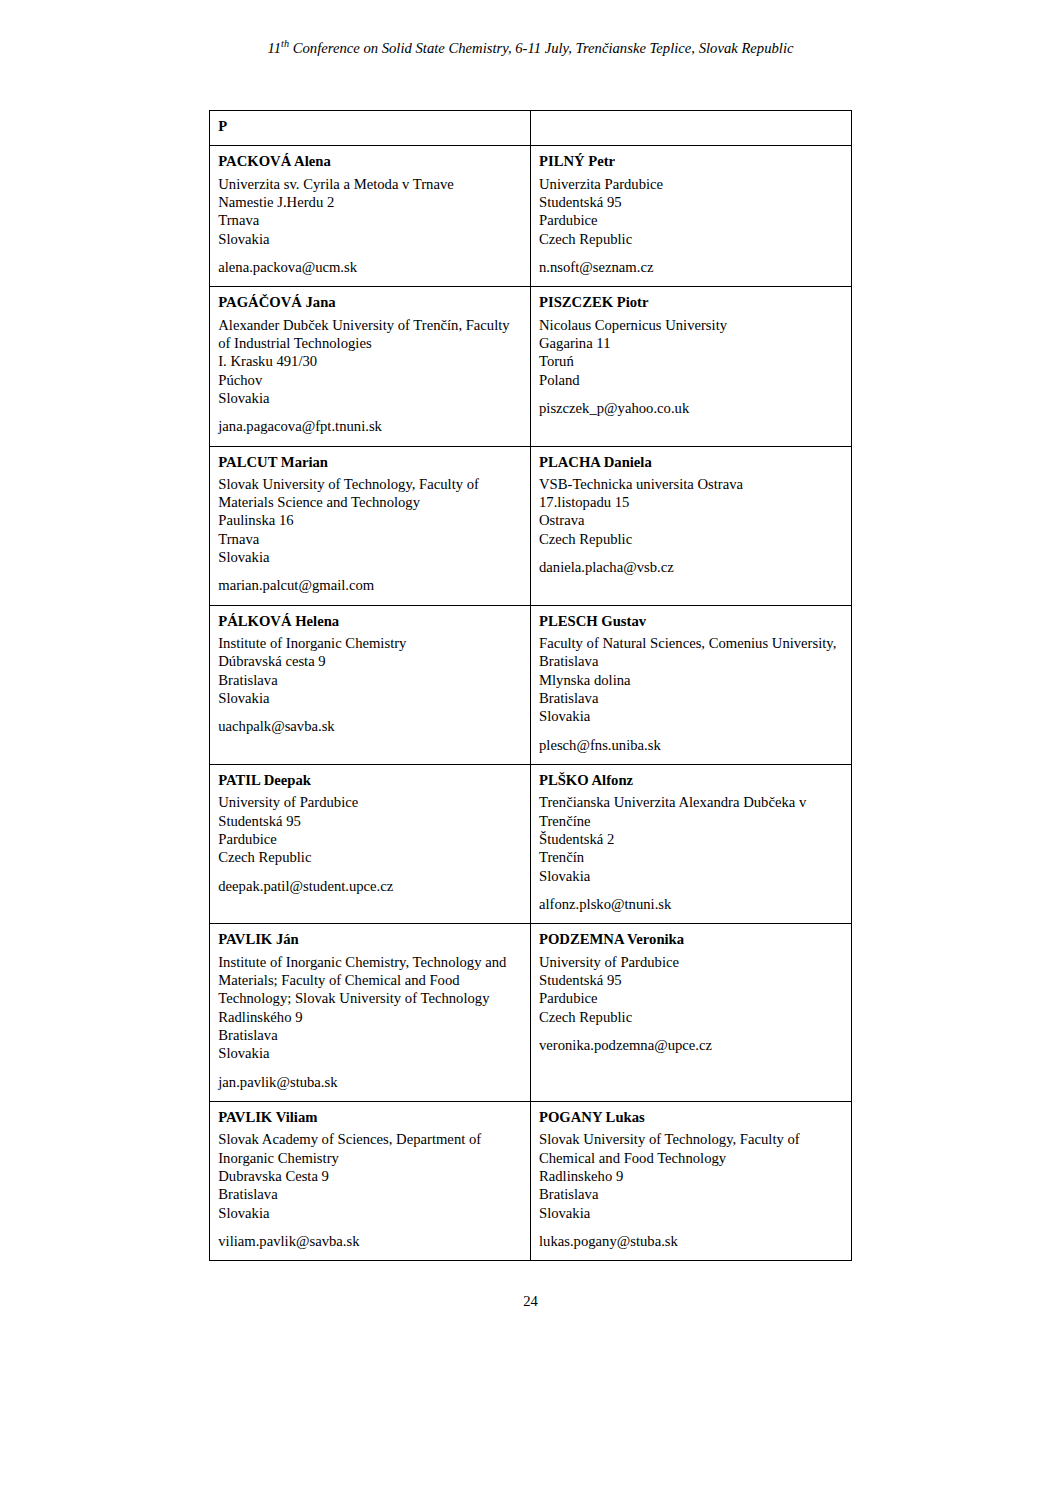11th Conference on Solid State Chemistry, 6-11 July, Trenčianske Teplice, Slovak Republic
| P | |
| PACKOVÁ Alena Univerzita sv. Cyrila a Metoda v Trnave Namestie J.Herdu 2 Trnava Slovakia alena.packova@ucm.sk | PILNÝ Petr Univerzita Pardubice Studentská 95 Pardubice Czech Republic n.nsoft@seznam.cz |
| PAGÁČOVÁ Jana Alexander Dubček University of Trenčín, Faculty of Industrial Technologies I. Krasku 491/30 Púchov Slovakia jana.pagacova@fpt.tnuni.sk | PISZCZEK Piotr Nicolaus Copernicus University Gagarina 11 Toruń Poland piszczek_p@yahoo.co.uk |
| PALCUT Marian Slovak University of Technology, Faculty of Materials Science and Technology Paulinska 16 Trnava Slovakia marian.palcut@gmail.com | PLACHA Daniela VSB-Technicka universita Ostrava 17.listopadu 15 Ostrava Czech Republic daniela.placha@vsb.cz |
| PÁLKOVÁ Helena Institute of Inorganic Chemistry Dúbravská cesta 9 Bratislava Slovakia uachpalk@savba.sk | PLESCH Gustav Faculty of Natural Sciences, Comenius University, Bratislava Mlynska dolina Bratislava Slovakia plesch@fns.uniba.sk |
| PATIL Deepak University of Pardubice Studentská 95 Pardubice Czech Republic deepak.patil@student.upce.cz | PLŠKO Alfonz Trenčianska Univerzita Alexandra Dubčeka v Trenčíne Študentská 2 Trenčín Slovakia alfonz.plsko@tnuni.sk |
| PAVLIK Ján Institute of Inorganic Chemistry, Technology and Materials; Faculty of Chemical and Food Technology; Slovak University of Technology Radlinského 9 Bratislava Slovakia jan.pavlik@stuba.sk | PODZEMNA Veronika University of Pardubice Studentská 95 Pardubice Czech Republic veronika.podzemna@upce.cz |
| PAVLIK Viliam Slovak Academy of Sciences, Department of Inorganic Chemistry Dubravska Cesta 9 Bratislava Slovakia viliam.pavlik@savba.sk | POGANY Lukas Slovak University of Technology, Faculty of Chemical and Food Technology Radlinskeho 9 Bratislava Slovakia lukas.pogany@stuba.sk |
24